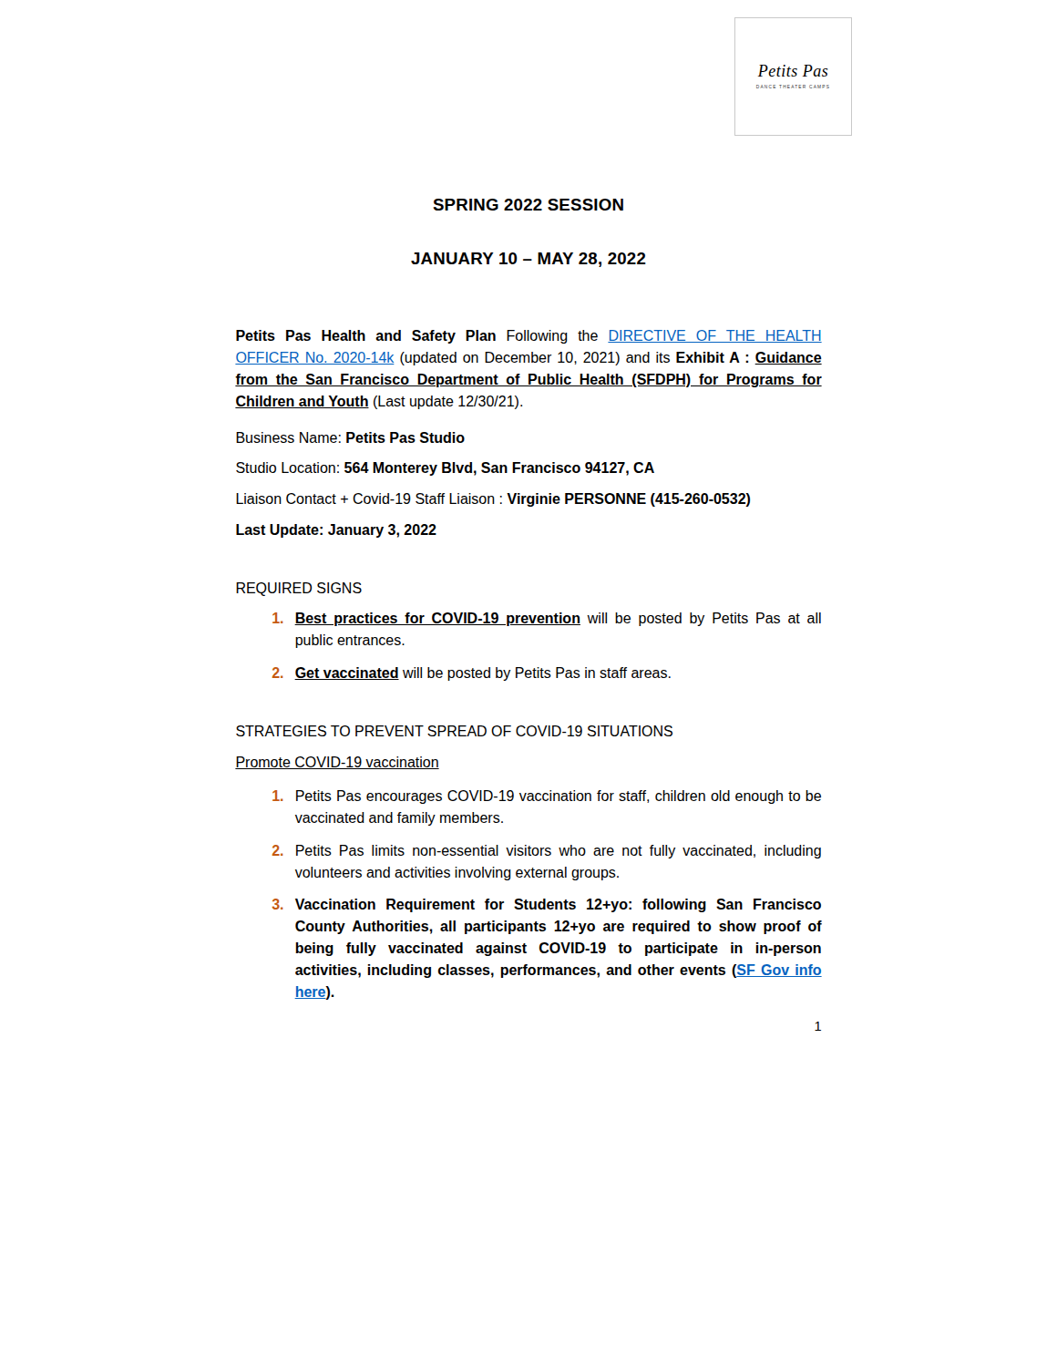Petits Pas
Dance Theater Camps
SPRING 2022 SESSION
JANUARY 10 – MAY 28, 2022
Petits Pas Health and Safety Plan Following the DIRECTIVE OF THE HEALTH OFFICER No. 2020-14k (updated on December 10, 2021) and its Exhibit A : Guidance from the San Francisco Department of Public Health (SFDPH) for Programs for Children and Youth (Last update 12/30/21).
Business Name: Petits Pas Studio
Studio Location: 564 Monterey Blvd, San Francisco 94127, CA
Liaison Contact + Covid-19 Staff Liaison : Virginie PERSONNE (415-260-0532)
Last Update: January 3, 2022
REQUIRED SIGNS
Best practices for COVID-19 prevention will be posted by Petits Pas at all public entrances.
Get vaccinated will be posted by Petits Pas in staff areas.
STRATEGIES TO PREVENT SPREAD OF COVID-19 SITUATIONS
Promote COVID-19 vaccination
Petits Pas encourages COVID-19 vaccination for staff, children old enough to be vaccinated and family members.
Petits Pas limits non-essential visitors who are not fully vaccinated, including volunteers and activities involving external groups.
Vaccination Requirement for Students 12+yo: following San Francisco County Authorities, all participants 12+yo are required to show proof of being fully vaccinated against COVID-19 to participate in in-person activities, including classes, performances, and other events (SF Gov info here).
1